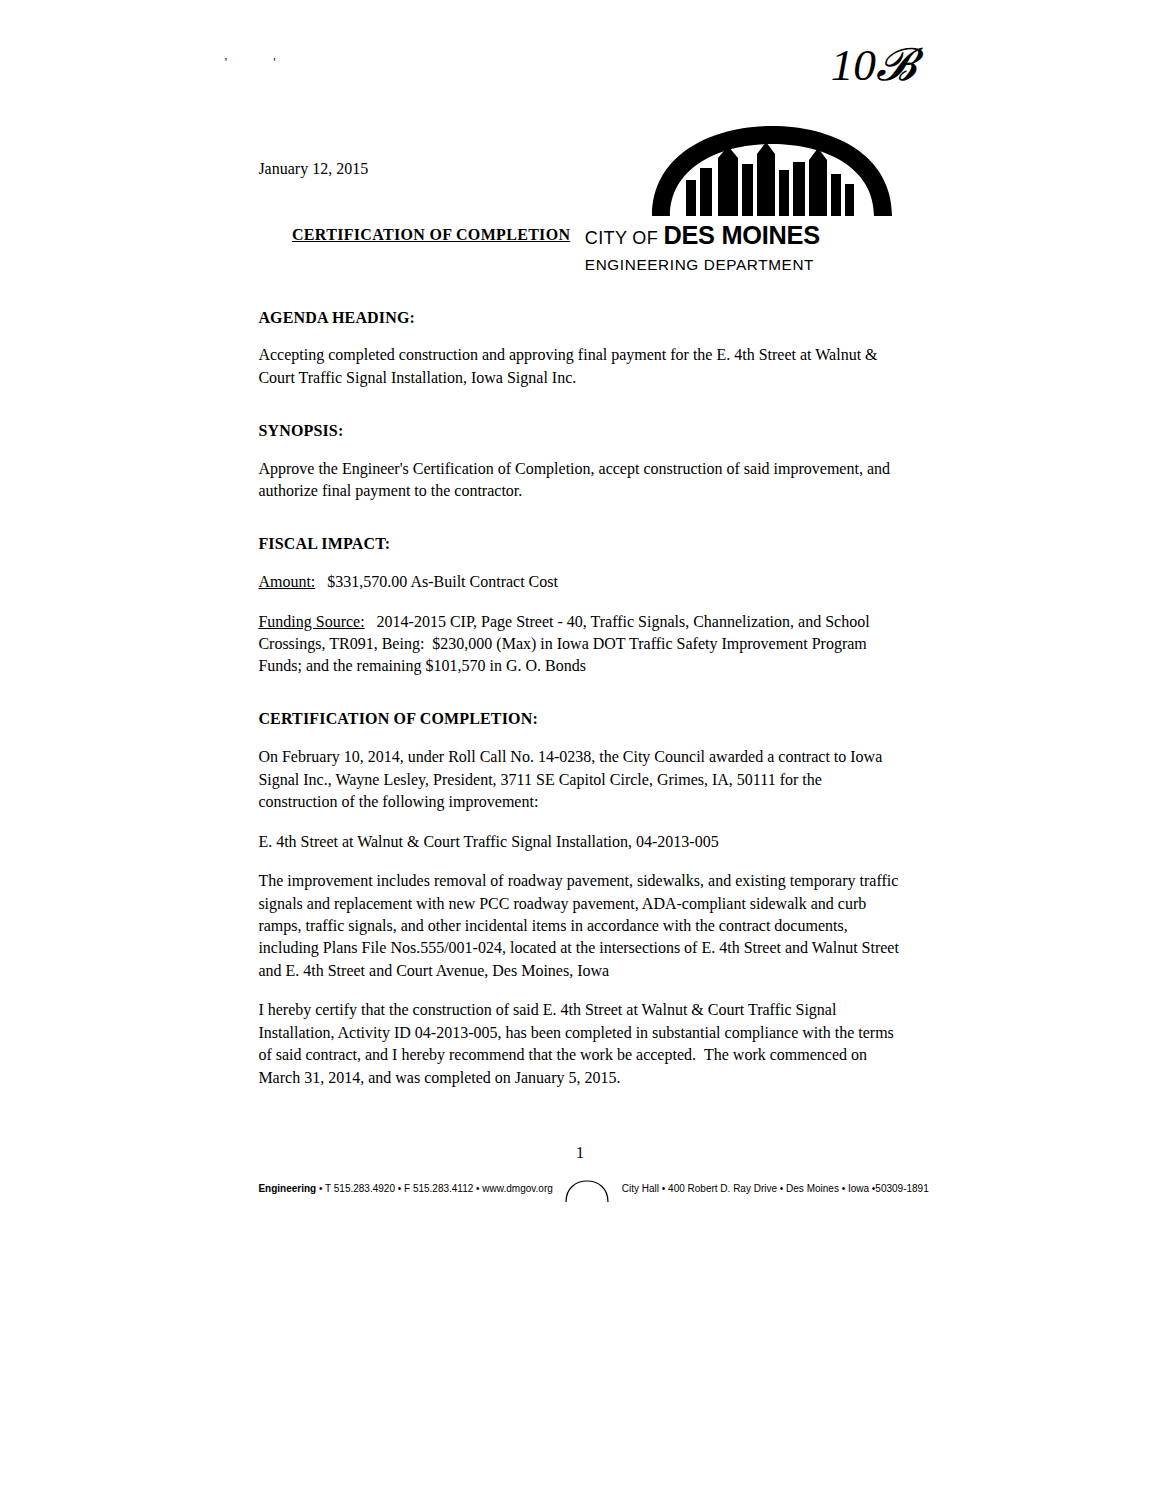' '
10𝓑
January 12, 2015
CERTIFICATION OF COMPLETION
CITY OF DES MOINES
ENGINEERING DEPARTMENT
AGENDA HEADING:
Accepting completed construction and approving final payment for the E. 4th Street at Walnut & Court Traffic Signal Installation, Iowa Signal Inc.
SYNOPSIS:
Approve the Engineer's Certification of Completion, accept construction of said improvement, and authorize final payment to the contractor.
FISCAL IMPACT:
Amount: $331,570.00 As-Built Contract Cost
Funding Source: 2014-2015 CIP, Page Street - 40, Traffic Signals, Channelization, and School Crossings, TR091, Being: $230,000 (Max) in Iowa DOT Traffic Safety Improvement Program Funds; and the remaining $101,570 in G. O. Bonds
CERTIFICATION OF COMPLETION:
On February 10, 2014, under Roll Call No. 14-0238, the City Council awarded a contract to Iowa Signal Inc., Wayne Lesley, President, 3711 SE Capitol Circle, Grimes, IA, 50111 for the construction of the following improvement:
E. 4th Street at Walnut & Court Traffic Signal Installation, 04-2013-005
The improvement includes removal of roadway pavement, sidewalks, and existing temporary traffic signals and replacement with new PCC roadway pavement, ADA-compliant sidewalk and curb ramps, traffic signals, and other incidental items in accordance with the contract documents, including Plans File Nos.555/001-024, located at the intersections of E. 4th Street and Walnut Street and E. 4th Street and Court Avenue, Des Moines, Iowa
I hereby certify that the construction of said E. 4th Street at Walnut & Court Traffic Signal Installation, Activity ID 04-2013-005, has been completed in substantial compliance with the terms of said contract, and I hereby recommend that the work be accepted. The work commenced on March 31, 2014, and was completed on January 5, 2015.
1
Engineering • T 515.283.4920 • F 515.283.4112 • www.dmgov.org
City Hall • 400 Robert D. Ray Drive • Des Moines • Iowa •50309-1891